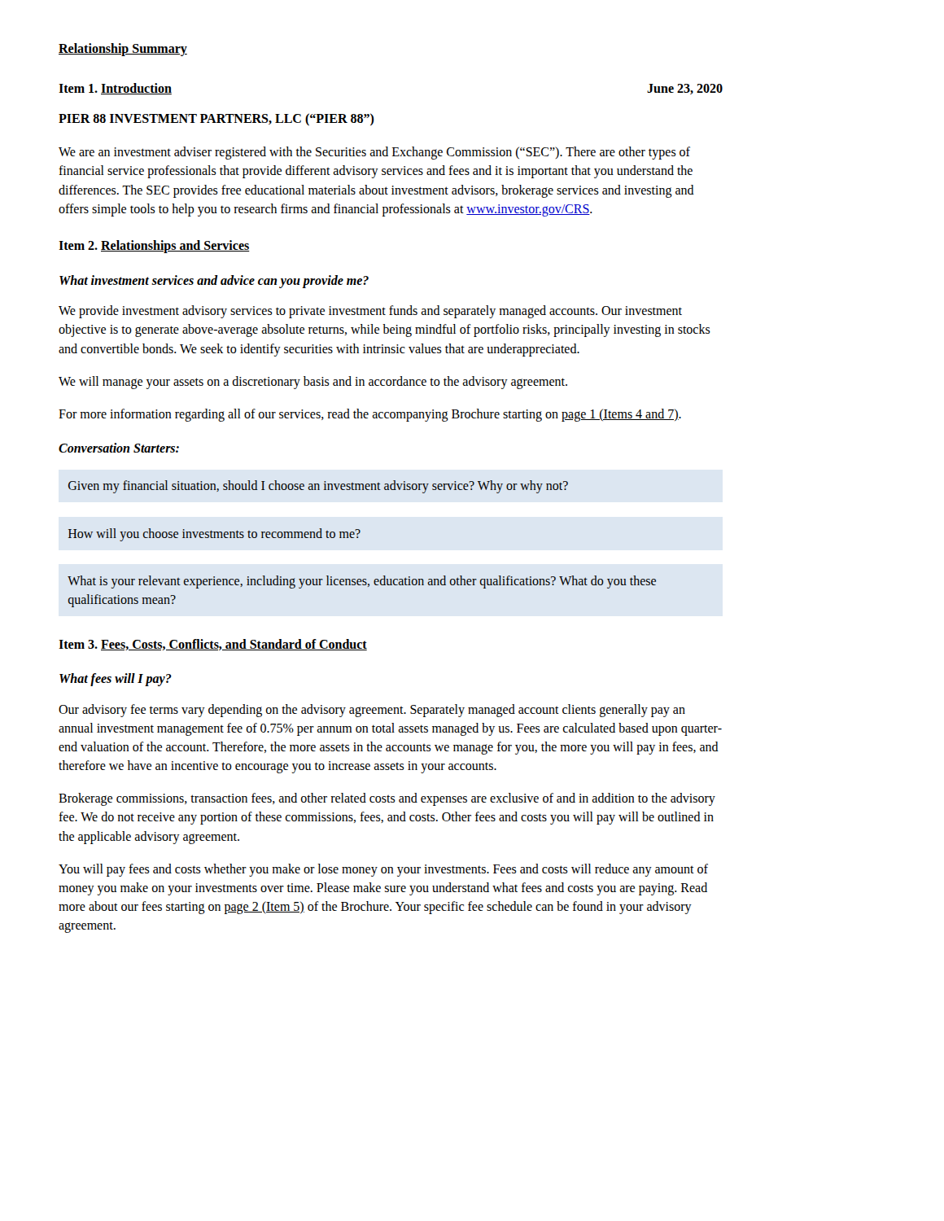Relationship Summary
Item 1. Introduction June 23, 2020
PIER 88 INVESTMENT PARTNERS, LLC (“PIER 88”)
We are an investment adviser registered with the Securities and Exchange Commission (“SEC”). There are other types of financial service professionals that provide different advisory services and fees and it is important that you understand the differences. The SEC provides free educational materials about investment advisors, brokerage services and investing and offers simple tools to help you to research firms and financial professionals at www.investor.gov/CRS.
Item 2. Relationships and Services
What investment services and advice can you provide me?
We provide investment advisory services to private investment funds and separately managed accounts. Our investment objective is to generate above-average absolute returns, while being mindful of portfolio risks, principally investing in stocks and convertible bonds. We seek to identify securities with intrinsic values that are underappreciated.
We will manage your assets on a discretionary basis and in accordance to the advisory agreement.
For more information regarding all of our services, read the accompanying Brochure starting on page 1 (Items 4 and 7).
Conversation Starters:
Given my financial situation, should I choose an investment advisory service? Why or why not?
How will you choose investments to recommend to me?
What is your relevant experience, including your licenses, education and other qualifications? What do you these qualifications mean?
Item 3. Fees, Costs, Conflicts, and Standard of Conduct
What fees will I pay?
Our advisory fee terms vary depending on the advisory agreement. Separately managed account clients generally pay an annual investment management fee of 0.75% per annum on total assets managed by us. Fees are calculated based upon quarter-end valuation of the account. Therefore, the more assets in the accounts we manage for you, the more you will pay in fees, and therefore we have an incentive to encourage you to increase assets in your accounts.
Brokerage commissions, transaction fees, and other related costs and expenses are exclusive of and in addition to the advisory fee. We do not receive any portion of these commissions, fees, and costs. Other fees and costs you will pay will be outlined in the applicable advisory agreement.
You will pay fees and costs whether you make or lose money on your investments. Fees and costs will reduce any amount of money you make on your investments over time. Please make sure you understand what fees and costs you are paying. Read more about our fees starting on page 2 (Item 5) of the Brochure. Your specific fee schedule can be found in your advisory agreement.